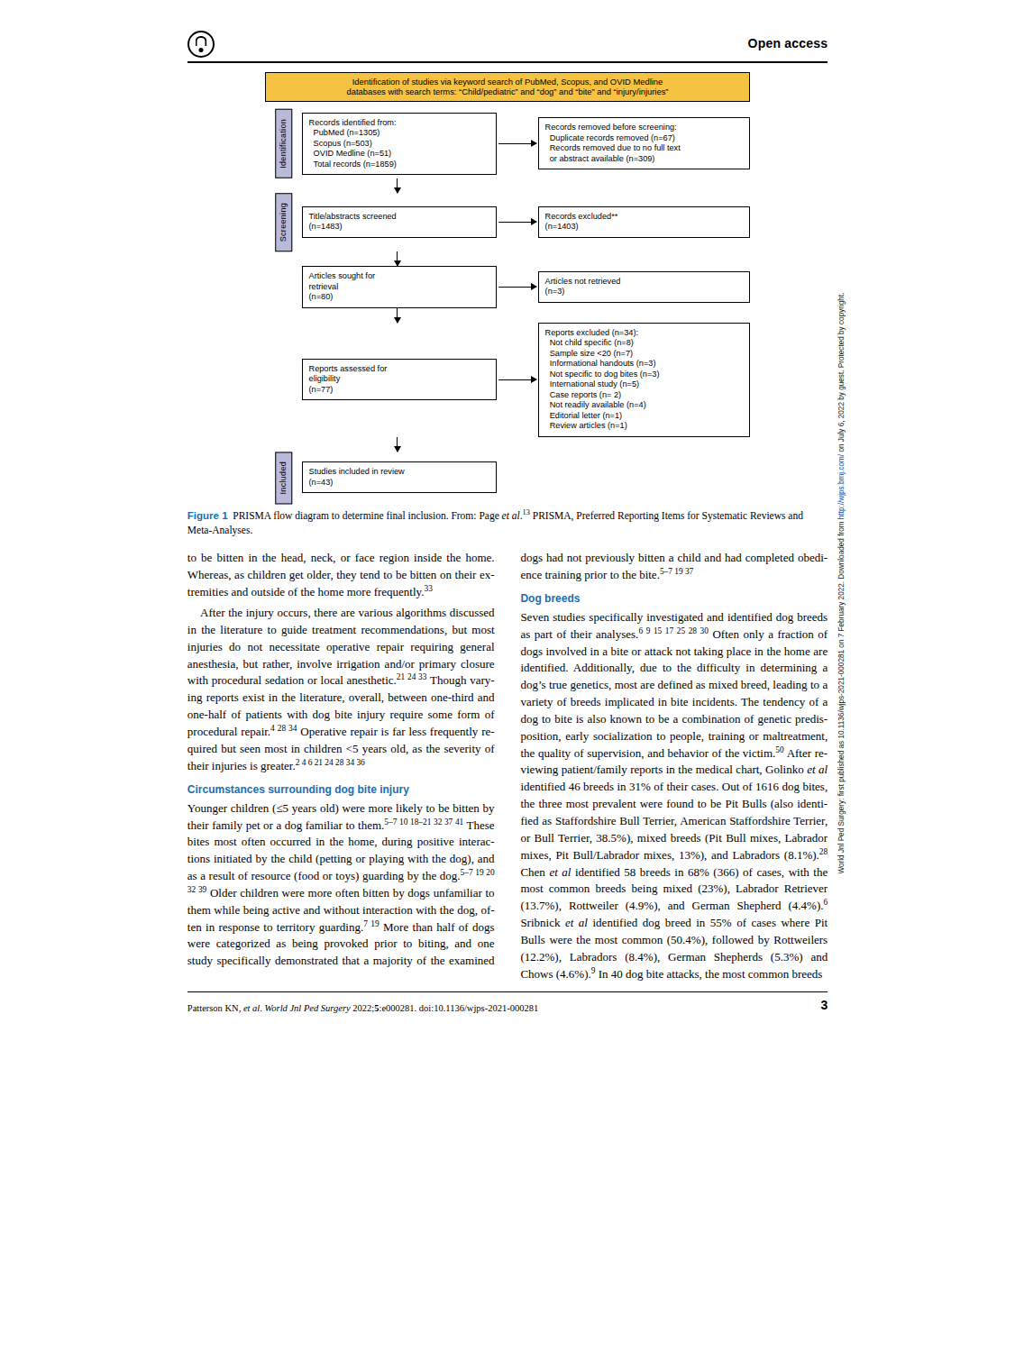World Jnl Ped Surgery: first published as 10.1136/wjps-2021-000281 on 7 February 2022. Downloaded from http://wjps.bmj.com/ on July 6, 2022 by guest. Protected by copyright.
Open access
Identification of studies via keyword search of PubMed, Scopus, and OVID Medline
databases with search terms: “Child/pediatric” and “dog” and “bite” and “injury/injuries”
Identification
Records identified from:
PubMed (n=1305)
Scopus (n=503)
OVID Medline (n=51)
Total records (n=1859)
Records removed before screening:
Duplicate records removed (n=67)
Records removed due to no full text
or abstract available (n=309)
Screening
Title/abstracts screened
(n=1483)
Records excluded**
(n=1403)
Articles sought for
retrieval
(n=80)
Articles not retrieved
(n=3)
Reports assessed for
eligibility
(n=77)
Reports excluded (n=34):
Not child specific (n=8)
Sample size <20 (n=7)
Informational handouts (n=3)
Not specific to dog bites (n=3)
International study (n=5)
Case reports (n= 2)
Not readily available (n=4)
Editorial letter (n=1)
Review articles (n=1)
Included
Studies included in review
(n=43)
Figure 1 PRISMA flow diagram to determine final inclusion. From: Page et al.13 PRISMA, Preferred Reporting Items for Systematic Reviews and Meta-Analyses.
to be bitten in the head, neck, or face region inside the home. Whereas, as children get older, they tend to be bitten on their extremities and outside of the home more frequently.33
After the injury occurs, there are various algorithms discussed in the literature to guide treatment recommendations, but most injuries do not necessitate operative repair requiring general anesthesia, but rather, involve irrigation and/or primary closure with procedural sedation or local anesthetic.21 24 33 Though varying reports exist in the literature, overall, between one-third and one-half of patients with dog bite injury require some form of procedural repair.4 28 34 Operative repair is far less frequently required but seen most in children <5 years old, as the severity of their injuries is greater.2 4 6 21 24 28 34 36
Circumstances surrounding dog bite injury
Younger children (≤5 years old) were more likely to be bitten by their family pet or a dog familiar to them.5–7 10 18–21 32 37 41 These bites most often occurred in the home, during positive interactions initiated by the child (petting or playing with the dog), and as a result of resource (food or toys) guarding by the dog.5–7 19 20 32 39 Older children were more often bitten by dogs unfamiliar to them while being active and without interaction with the dog, often in response to territory guarding.7 19 More than half of dogs were categorized as being provoked prior to biting, and one study specifically demonstrated that a majority of the examined dogs had not previously bitten a child and had completed obedience training prior to the bite.5–7 19 37
Dog breeds
Seven studies specifically investigated and identified dog breeds as part of their analyses.6 9 15 17 25 28 30 Often only a fraction of dogs involved in a bite or attack not taking place in the home are identified. Additionally, due to the difficulty in determining a dog’s true genetics, most are defined as mixed breed, leading to a variety of breeds implicated in bite incidents. The tendency of a dog to bite is also known to be a combination of genetic predisposition, early socialization to people, training or maltreatment, the quality of supervision, and behavior of the victim.50 After reviewing patient/family reports in the medical chart, Golinko et al identified 46 breeds in 31% of their cases. Out of 1616 dog bites, the three most prevalent were found to be Pit Bulls (also identified as Staffordshire Bull Terrier, American Staffordshire Terrier, or Bull Terrier, 38.5%), mixed breeds (Pit Bull mixes, Labrador mixes, Pit Bull/Labrador mixes, 13%), and Labradors (8.1%).28 Chen et al identified 58 breeds in 68% (366) of cases, with the most common breeds being mixed (23%), Labrador Retriever (13.7%), Rottweiler (4.9%), and German Shepherd (4.4%).6 Sribnick et al identified dog breed in 55% of cases where Pit Bulls were the most common (50.4%), followed by Rottweilers (12.2%), Labradors (8.4%), German Shepherds (5.3%) and Chows (4.6%).9 In 40 dog bite attacks, the most common breeds
Patterson KN, et al. World Jnl Ped Surgery 2022;5:e000281. doi:10.1136/wjps-2021-000281
3